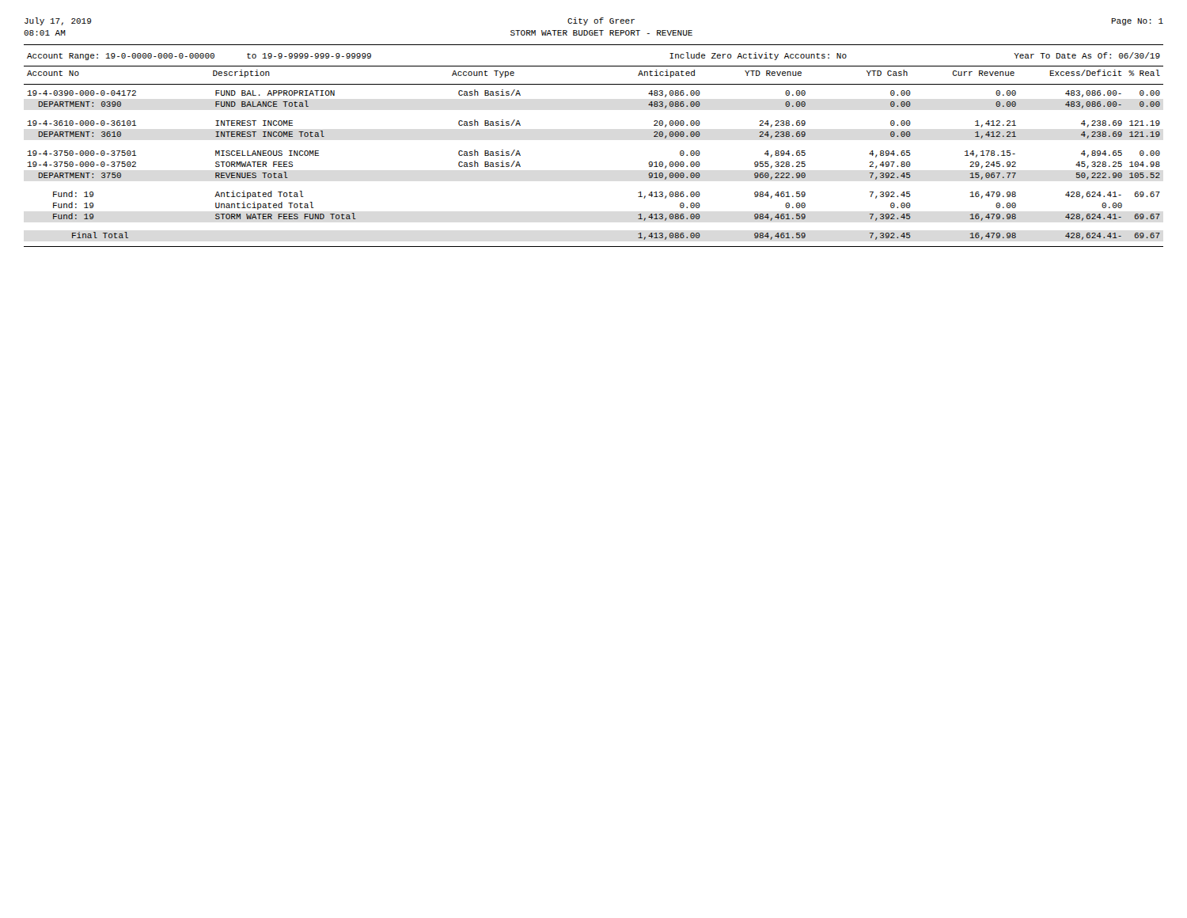July 17, 2019 08:01 AM
City of Greer
STORM WATER BUDGET REPORT - REVENUE
Page No: 1
| Account Range: 19-0-0000-000-0-00000 to 19-9-9999-999-9-99999 | Include Zero Activity Accounts: No | Year To Date As Of: 06/30/19 |
| Account No | Description | Account Type | Anticipated | YTD Revenue | YTD Cash | Curr Revenue | Excess/Deficit | % Real |
| --- | --- | --- | --- | --- | --- | --- | --- | --- |
| 19-4-0390-000-0-04172 | FUND BAL. APPROPRIATION | Cash Basis/A | 483,086.00 | 0.00 | 0.00 | 0.00 | 483,086.00- | 0.00 |
| DEPARTMENT: 0390 | FUND BALANCE Total | | 483,086.00 | 0.00 | 0.00 | 0.00 | 483,086.00- | 0.00 |
| 19-4-3610-000-0-36101 | INTEREST INCOME | Cash Basis/A | 20,000.00 | 24,238.69 | 0.00 | 1,412.21 | 4,238.69 | 121.19 |
| DEPARTMENT: 3610 | INTEREST INCOME Total | | 20,000.00 | 24,238.69 | 0.00 | 1,412.21 | 4,238.69 | 121.19 |
| 19-4-3750-000-0-37501 | MISCELLANEOUS INCOME | Cash Basis/A | 0.00 | 4,894.65 | 4,894.65 | 14,178.15- | 4,894.65 | 0.00 |
| 19-4-3750-000-0-37502 | STORMWATER FEES | Cash Basis/A | 910,000.00 | 955,328.25 | 2,497.80 | 29,245.92 | 45,328.25 | 104.98 |
| DEPARTMENT: 3750 | REVENUES Total | | 910,000.00 | 960,222.90 | 7,392.45 | 15,067.77 | 50,222.90 | 105.52 |
| Fund: 19 | Anticipated Total | | 1,413,086.00 | 984,461.59 | 7,392.45 | 16,479.98 | 428,624.41- | 69.67 |
| Fund: 19 | Unanticipated Total | | 0.00 | 0.00 | 0.00 | 0.00 | 0.00 | |
| Fund: 19 | STORM WATER FEES FUND Total | | 1,413,086.00 | 984,461.59 | 7,392.45 | 16,479.98 | 428,624.41- | 69.67 |
| Final Total | | | 1,413,086.00 | 984,461.59 | 7,392.45 | 16,479.98 | 428,624.41- | 69.67 |